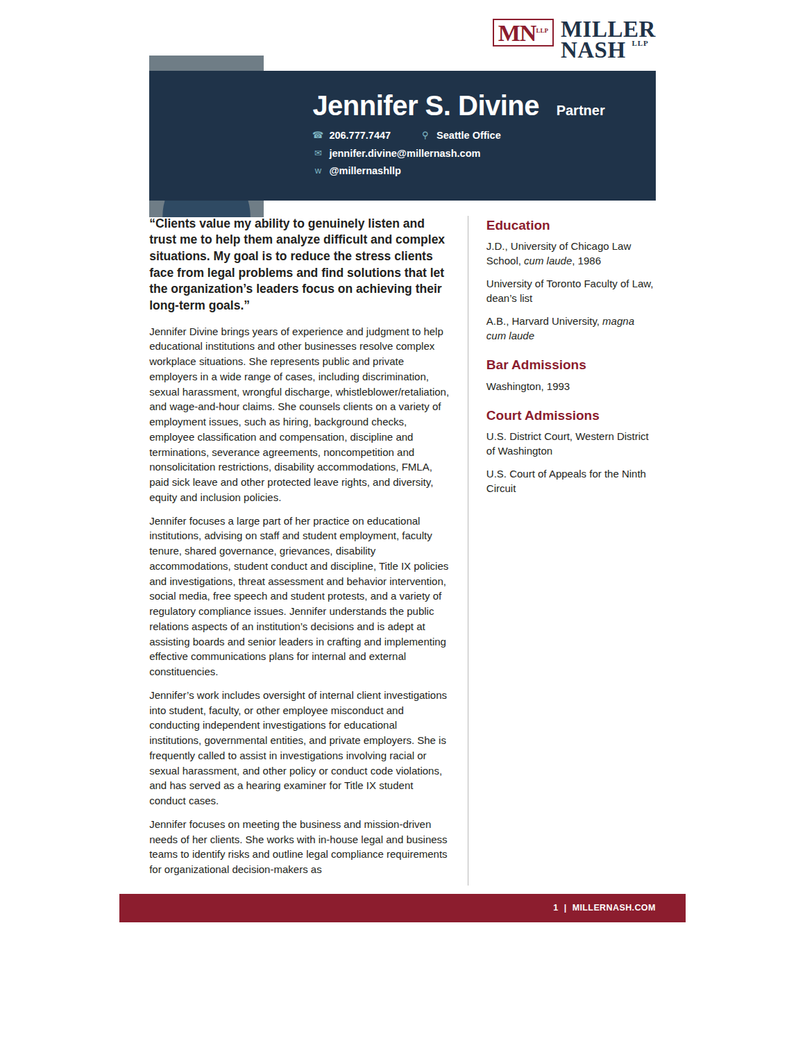MNLLP
MILLER
NASH LLP
Jennifer S. Divine Partner
☎206.777.7447 ⚲Seattle Office
✉jennifer.divine@millernash.com
w@millernashllp
“Clients value my ability to genuinely listen and trust me to help them analyze difficult and complex situations. My goal is to reduce the stress clients face from legal problems and find solutions that let the organization’s leaders focus on achieving their long-term goals.”
Jennifer Divine brings years of experience and judgment to help educational institutions and other businesses resolve complex workplace situations. She represents public and private employers in a wide range of cases, including discrimination, sexual harassment, wrongful discharge, whistleblower/retaliation, and wage-and-hour claims. She counsels clients on a variety of employment issues, such as hiring, background checks, employee classification and compensation, discipline and terminations, severance agreements, noncompetition and nonsolicitation restrictions, disability accommodations, FMLA, paid sick leave and other protected leave rights, and diversity, equity and inclusion policies.
Jennifer focuses a large part of her practice on educational institutions, advising on staff and student employment, faculty tenure, shared governance, grievances, disability accommodations, student conduct and discipline, Title IX policies and investigations, threat assessment and behavior intervention, social media, free speech and student protests, and a variety of regulatory compliance issues. Jennifer understands the public relations aspects of an institution’s decisions and is adept at assisting boards and senior leaders in crafting and implementing effective communications plans for internal and external constituencies.
Jennifer’s work includes oversight of internal client investigations into student, faculty, or other employee misconduct and conducting independent investigations for educational institutions, governmental entities, and private employers. She is frequently called to assist in investigations involving racial or sexual harassment, and other policy or conduct code violations, and has served as a hearing examiner for Title IX student conduct cases.
Jennifer focuses on meeting the business and mission-driven needs of her clients. She works with in-house legal and business teams to identify risks and outline legal compliance requirements for organizational decision-makers as
Education
J.D., University of Chicago Law School, cum laude, 1986
University of Toronto Faculty of Law, dean’s list
A.B., Harvard University, magna cum laude
Bar Admissions
Washington, 1993
Court Admissions
U.S. District Court, Western District of Washington
U.S. Court of Appeals for the Ninth Circuit
1|MILLERNASH.COM